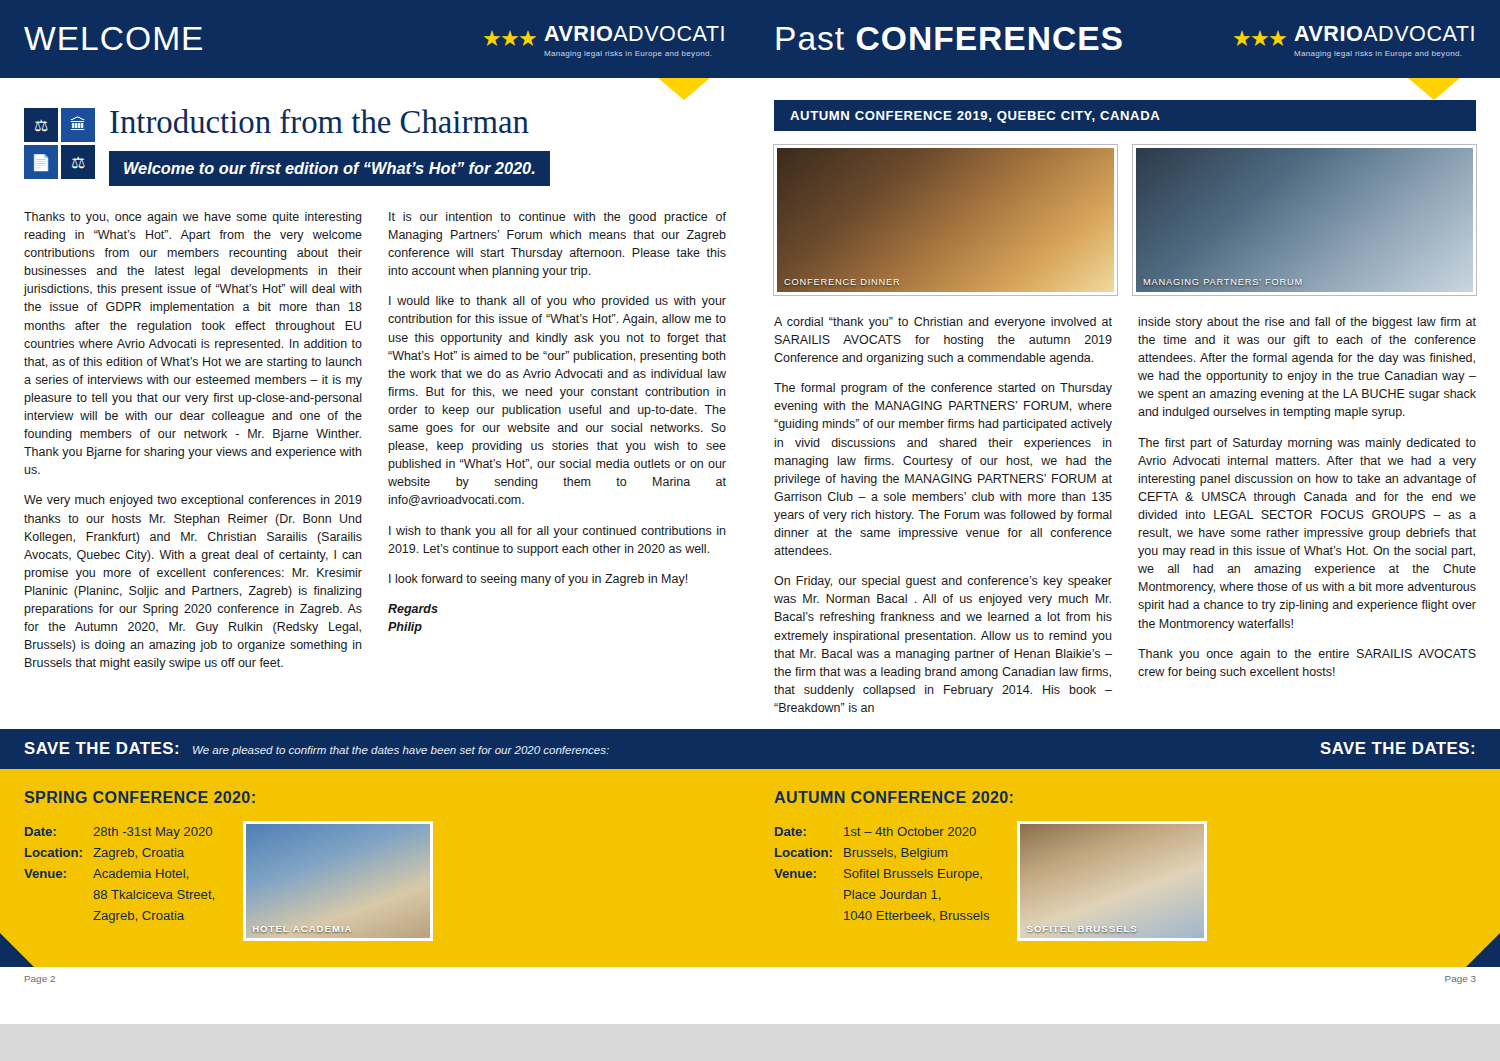WELCOME
★★★ AVRIOADVOCATI Managing legal risks in Europe and beyond.
⚖
🏛
📄
⚖
Introduction from the Chairman
Welcome to our first edition of “What’s Hot” for 2020.
Thanks to you, once again we have some quite interesting reading in “What’s Hot”. Apart from the very welcome contributions from our members recounting about their businesses and the latest legal developments in their jurisdictions, this present issue of “What’s Hot” will deal with the issue of GDPR implementation a bit more than 18 months after the regulation took effect throughout EU countries where Avrio Advocati is represented. In addition to that, as of this edition of What’s Hot we are starting to launch a series of interviews with our esteemed members – it is my pleasure to tell you that our very first up-close-and-personal interview will be with our dear colleague and one of the founding members of our network - Mr. Bjarne Winther. Thank you Bjarne for sharing your views and experience with us.
We very much enjoyed two exceptional conferences in 2019 thanks to our hosts Mr. Stephan Reimer (Dr. Bonn Und Kollegen, Frankfurt) and Mr. Christian Sarailis (Sarailis Avocats, Quebec City). With a great deal of certainty, I can promise you more of excellent conferences: Mr. Kresimir Planinic (Planinc, Soljic and Partners, Zagreb) is finalizing preparations for our Spring 2020 conference in Zagreb. As for the Autumn 2020, Mr. Guy Rulkin (Redsky Legal, Brussels) is doing an amazing job to organize something in Brussels that might easily swipe us off our feet.
It is our intention to continue with the good practice of Managing Partners’ Forum which means that our Zagreb conference will start Thursday afternoon. Please take this into account when planning your trip.
I would like to thank all of you who provided us with your contribution for this issue of “What’s Hot”. Again, allow me to use this opportunity and kindly ask you not to forget that “What’s Hot” is aimed to be “our” publication, presenting both the work that we do as Avrio Advocati and as individual law firms. But for this, we need your constant contribution in order to keep our publication useful and up-to-date. The same goes for our website and our social networks. So please, keep providing us stories that you wish to see published in “What’s Hot”, our social media outlets or on our website by sending them to Marina at info@avrioadvocati.com.
I wish to thank you all for all your continued contributions in 2019. Let’s continue to support each other in 2020 as well.
I look forward to seeing many of you in Zagreb in May!
Regards
Philip
SAVE THE DATES: We are pleased to confirm that the dates have been set for our 2020 conferences:
SPRING CONFERENCE 2020:
| Date: | 28th -31st May 2020 |
| Location: | Zagreb, Croatia |
| Venue: | Academia Hotel, 88 Tkalciceva Street, Zagreb, Croatia |
Page 2
Past CONFERENCES
★★★ AVRIOADVOCATI Managing legal risks in Europe and beyond.
AUTUMN CONFERENCE 2019, QUEBEC CITY, CANADA
A cordial “thank you” to Christian and everyone involved at SARAILIS AVOCATS for hosting the autumn 2019 Conference and organizing such a commendable agenda.
The formal program of the conference started on Thursday evening with the MANAGING PARTNERS’ FORUM, where “guiding minds” of our member firms had participated actively in vivid discussions and shared their experiences in managing law firms. Courtesy of our host, we had the privilege of having the MANAGING PARTNERS’ FORUM at Garrison Club – a sole members’ club with more than 135 years of very rich history. The Forum was followed by formal dinner at the same impressive venue for all conference attendees.
On Friday, our special guest and conference’s key speaker was Mr. Norman Bacal . All of us enjoyed very much Mr. Bacal’s refreshing frankness and we learned a lot from his extremely inspirational presentation. Allow us to remind you that Mr. Bacal was a managing partner of Henan Blaikie’s – the firm that was a leading brand among Canadian law firms, that suddenly collapsed in February 2014. His book – “Breakdown” is an
inside story about the rise and fall of the biggest law firm at the time and it was our gift to each of the conference attendees. After the formal agenda for the day was finished, we had the opportunity to enjoy in the true Canadian way – we spent an amazing evening at the LA BUCHE sugar shack and indulged ourselves in tempting maple syrup.
The first part of Saturday morning was mainly dedicated to Avrio Advocati internal matters. After that we had a very interesting panel discussion on how to take an advantage of CEFTA & UMSCA through Canada and for the end we divided into LEGAL SECTOR FOCUS GROUPS – as a result, we have some rather impressive group debriefs that you may read in this issue of What’s Hot. On the social part, we all had an amazing experience at the Chute Montmorency, where those of us with a bit more adventurous spirit had a chance to try zip-lining and experience flight over the Montmorency waterfalls!
Thank you once again to the entire SARAILIS AVOCATS crew for being such excellent hosts!
SAVE THE DATES:
AUTUMN CONFERENCE 2020:
| Date: | 1st – 4th October 2020 |
| Location: | Brussels, Belgium |
| Venue: | Sofitel Brussels Europe, Place Jourdan 1, 1040 Etterbeek, Brussels |
Page 3